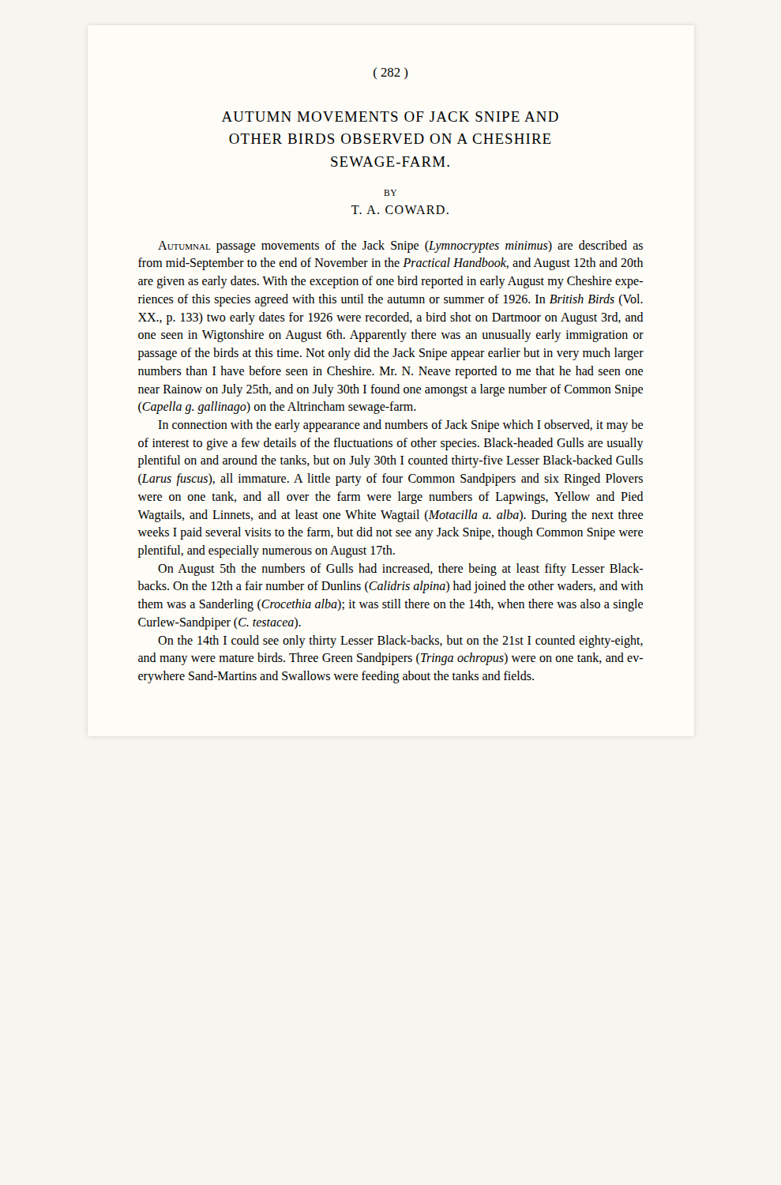( 282 )
Autumn Movements of Jack Snipe and
Other Birds Observed on a Cheshire
Sewage-Farm.
BY
T. A. Coward.
Autumnal passage movements of the Jack Snipe (Lymnocryptes minimus) are described as from mid-September to the end of November in the Practical Handbook, and August 12th and 20th are given as early dates. With the exception of one bird reported in early August my Cheshire experiences of this species agreed with this until the autumn or summer of 1926. In British Birds (Vol. XX., p. 133) two early dates for 1926 were recorded, a bird shot on Dartmoor on August 3rd, and one seen in Wigtonshire on August 6th. Apparently there was an unusually early immigration or passage of the birds at this time. Not only did the Jack Snipe appear earlier but in very much larger numbers than I have before seen in Cheshire. Mr. N. Neave reported to me that he had seen one near Rainow on July 25th, and on July 30th I found one amongst a large number of Common Snipe (Capella g. gallinago) on the Altrincham sewage-farm.
In connection with the early appearance and numbers of Jack Snipe which I observed, it may be of interest to give a few details of the fluctuations of other species. Black-headed Gulls are usually plentiful on and around the tanks, but on July 30th I counted thirty-five Lesser Black-backed Gulls (Larus fuscus), all immature. A little party of four Common Sandpipers and six Ringed Plovers were on one tank, and all over the farm were large numbers of Lapwings, Yellow and Pied Wagtails, and Linnets, and at least one White Wagtail (Motacilla a. alba). During the next three weeks I paid several visits to the farm, but did not see any Jack Snipe, though Common Snipe were plentiful, and especially numerous on August 17th.
On August 5th the numbers of Gulls had increased, there being at least fifty Lesser Black-backs. On the 12th a fair number of Dunlins (Calidris alpina) had joined the other waders, and with them was a Sanderling (Crocethia alba); it was still there on the 14th, when there was also a single Curlew-Sandpiper (C. testacea).
On the 14th I could see only thirty Lesser Black-backs, but on the 21st I counted eighty-eight, and many were mature birds. Three Green Sandpipers (Tringa ochropus) were on one tank, and everywhere Sand-Martins and Swallows were feeding about the tanks and fields.